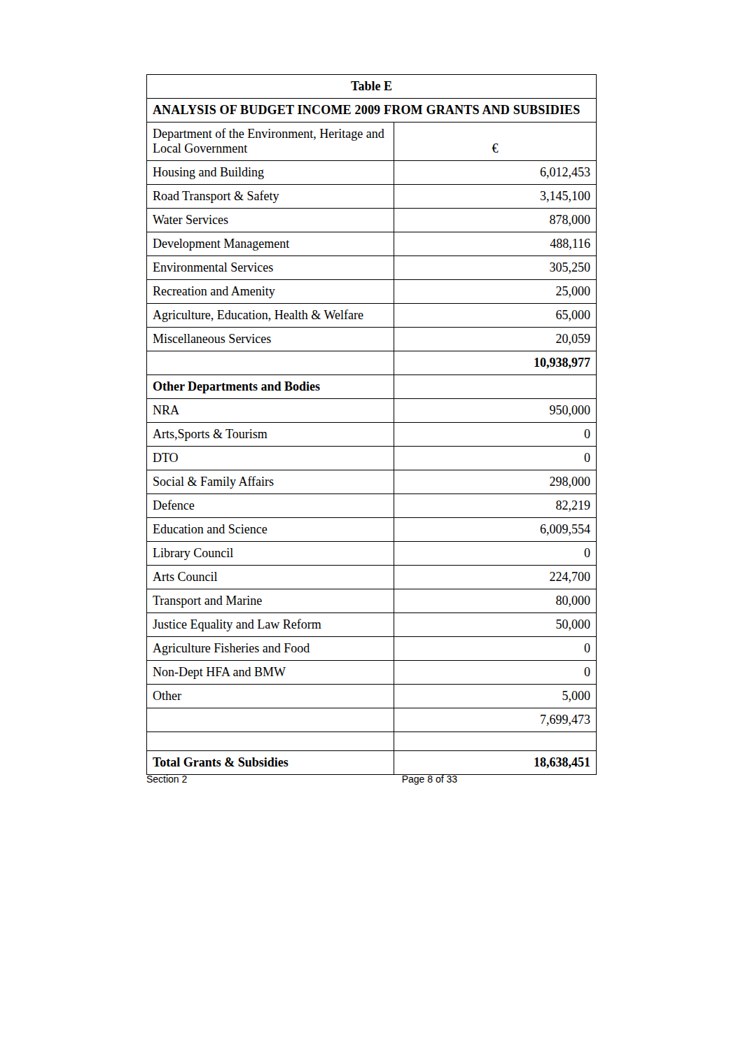| Table E |
| ANALYSIS OF BUDGET INCOME 2009 FROM GRANTS AND SUBSIDIES |
| Department of the Environment, Heritage and Local Government | € |
| Housing and Building | 6,012,453 |
| Road Transport & Safety | 3,145,100 |
| Water Services | 878,000 |
| Development Management | 488,116 |
| Environmental Services | 305,250 |
| Recreation and Amenity | 25,000 |
| Agriculture, Education, Health & Welfare | 65,000 |
| Miscellaneous Services | 20,059 |
| | 10,938,977 |
| Other Departments and Bodies | |
| NRA | 950,000 |
| Arts,Sports & Tourism | 0 |
| DTO | 0 |
| Social & Family Affairs | 298,000 |
| Defence | 82,219 |
| Education and Science | 6,009,554 |
| Library Council | 0 |
| Arts Council | 224,700 |
| Transport and Marine | 80,000 |
| Justice Equality and Law Reform | 50,000 |
| Agriculture Fisheries and Food | 0 |
| Non-Dept HFA and BMW | 0 |
| Other | 5,000 |
| | 7,699,473 |
| Total Grants & Subsidies | 18,638,451 |
Section 2
Page 8 of 33